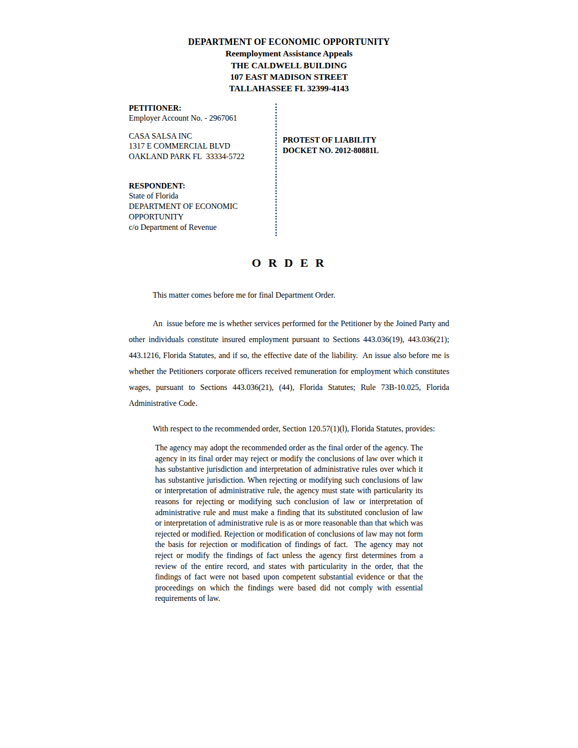DEPARTMENT OF ECONOMIC OPPORTUNITY
Reemployment Assistance Appeals
THE CALDWELL BUILDING
107 EAST MADISON STREET
TALLAHASSEE FL 32399-4143
| PETITIONER: Employer Account No. - 2967061 CASA SALSA INC 1317 E COMMERCIAL BLVD OAKLAND PARK FL 33334-5722 RESPONDENT: State of Florida DEPARTMENT OF ECONOMIC OPPORTUNITY c/o Department of Revenue | ⋮ ⋮ ⋮ ⋮ ⋮ ⋮ ⋮ ⋮ ⋮ ⋮ ⋮ ⋮ ⋮ ⋮ ⋮ ⋮ | PROTEST OF LIABILITY DOCKET NO. 2012-80881L |
O R D E R
This matter comes before me for final Department Order.
An issue before me is whether services performed for the Petitioner by the Joined Party and other individuals constitute insured employment pursuant to Sections 443.036(19), 443.036(21); 443.1216, Florida Statutes, and if so, the effective date of the liability. An issue also before me is whether the Petitioners corporate officers received remuneration for employment which constitutes wages, pursuant to Sections 443.036(21), (44), Florida Statutes; Rule 73B-10.025, Florida Administrative Code.
With respect to the recommended order, Section 120.57(1)(l), Florida Statutes, provides:
The agency may adopt the recommended order as the final order of the agency. The agency in its final order may reject or modify the conclusions of law over which it has substantive jurisdiction and interpretation of administrative rules over which it has substantive jurisdiction. When rejecting or modifying such conclusions of law or interpretation of administrative rule, the agency must state with particularity its reasons for rejecting or modifying such conclusion of law or interpretation of administrative rule and must make a finding that its substituted conclusion of law or interpretation of administrative rule is as or more reasonable than that which was rejected or modified. Rejection or modification of conclusions of law may not form the basis for rejection or modification of findings of fact. The agency may not reject or modify the findings of fact unless the agency first determines from a review of the entire record, and states with particularity in the order, that the findings of fact were not based upon competent substantial evidence or that the proceedings on which the findings were based did not comply with essential requirements of law.